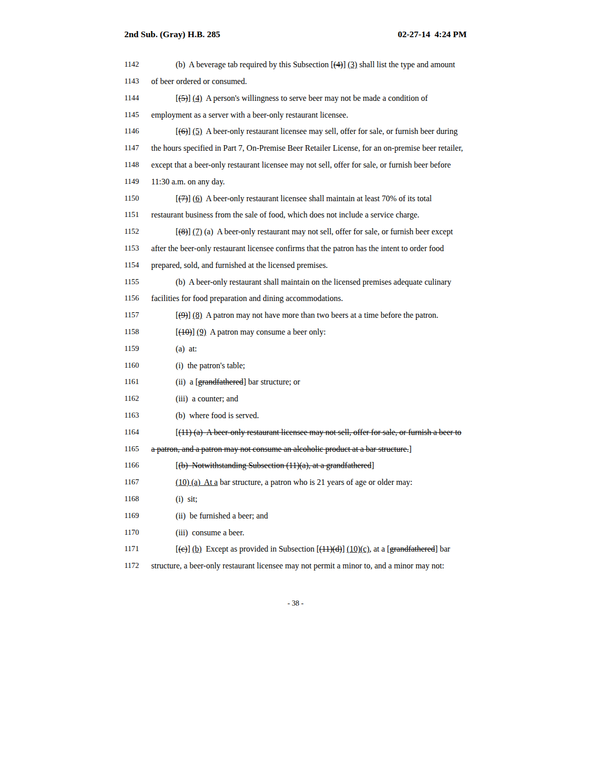2nd Sub. (Gray) H.B. 285 02-27-14 4:24 PM
| 1142 | (b) A beverage tab required by this Subsection [ (4) ] (3) shall list the type and amount |
| 1143 | of beer ordered or consumed. |
| 1144 | [ (5) ] (4) A person's willingness to serve beer may not be made a condition of |
| 1145 | employment as a server with a beer-only restaurant licensee. |
| 1146 | [ (6) ] (5) A beer-only restaurant licensee may sell, offer for sale, or furnish beer during |
| 1147 | the hours specified in Part 7, On-Premise Beer Retailer License, for an on-premise beer retailer, |
| 1148 | except that a beer-only restaurant licensee may not sell, offer for sale, or furnish beer before |
| 1149 | 11:30 a.m. on any day. |
| 1150 | [ (7) ] (6) A beer-only restaurant licensee shall maintain at least 70% of its total |
| 1151 | restaurant business from the sale of food, which does not include a service charge. |
| 1152 | [ (8) ] (7) (a) A beer-only restaurant may not sell, offer for sale, or furnish beer except |
| 1153 | after the beer-only restaurant licensee confirms that the patron has the intent to order food |
| 1154 | prepared, sold, and furnished at the licensed premises. |
| 1155 | (b) A beer-only restaurant shall maintain on the licensed premises adequate culinary |
| 1156 | facilities for food preparation and dining accommodations. |
| 1157 | [ (9) ] (8) A patron may not have more than two beers at a time before the patron. |
| 1158 | [ (10) ] (9) A patron may consume a beer only: |
| 1159 | (a) at: |
| 1160 | (i) the patron's table; |
| 1161 | (ii) a [ grandfathered ] bar structure; or |
| 1162 | (iii) a counter; and |
| 1163 | (b) where food is served. |
| 1164 | [ (11) (a) A beer-only restaurant licensee may not sell, offer for sale, or furnish a beer to |
| 1165 | a patron, and a patron may not consume an alcoholic product at a bar structure. ] |
| 1166 | [ (b) Notwithstanding Subsection (11)(a), at a grandfathered ] |
| 1167 | (10) (a) At a bar structure, a patron who is 21 years of age or older may: |
| 1168 | (i) sit; |
| 1169 | (ii) be furnished a beer; and |
| 1170 | (iii) consume a beer. |
| 1171 | [ (c) ] (b) Except as provided in Subsection [ (11)(d) ] (10)(c) , at a [ grandfathered ] bar |
| 1172 | structure, a beer-only restaurant licensee may not permit a minor to, and a minor may not: |
- 38 -